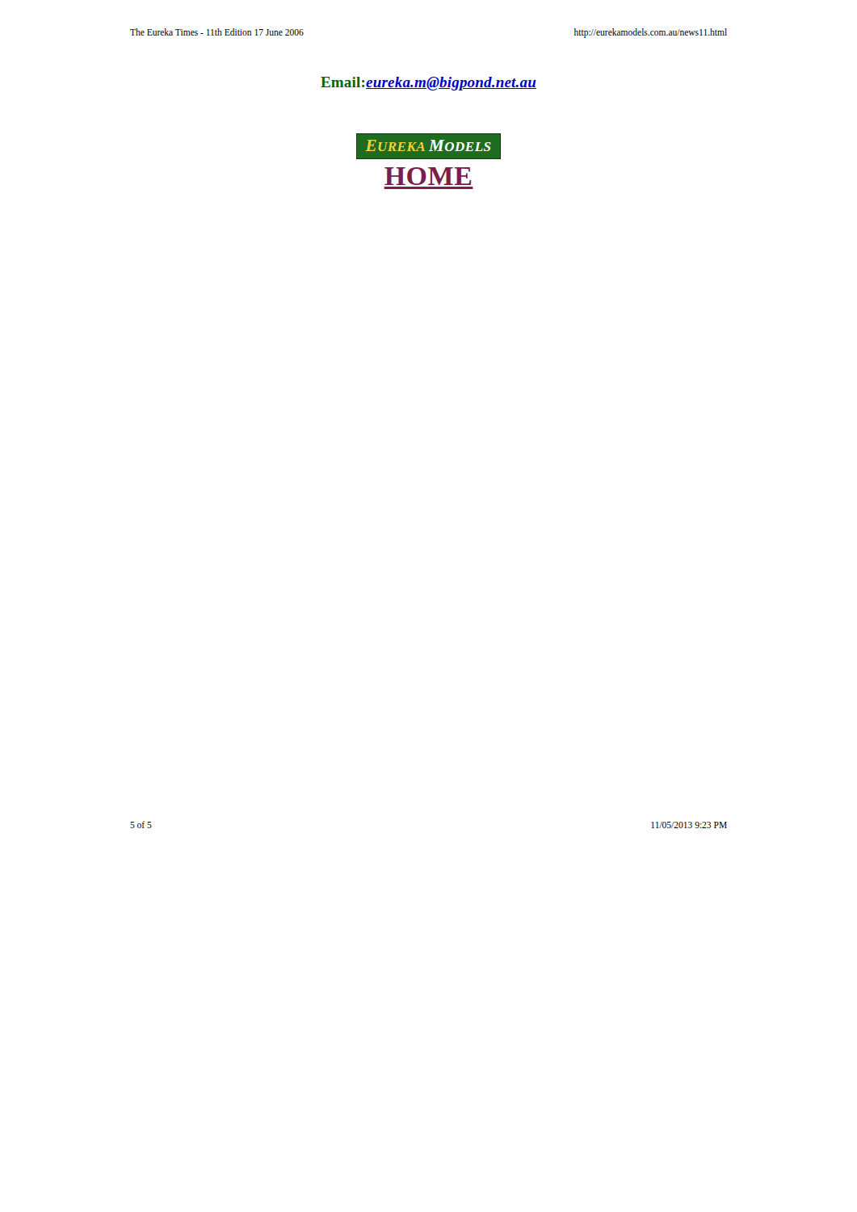The Eureka Times - 11th Edition 17 June 2006 http://eurekamodels.com.au/news11.html
Email:eureka.m@bigpond.net.au
EUREKA MODELS
HOME
5 of 5 11/05/2013 9:23 PM